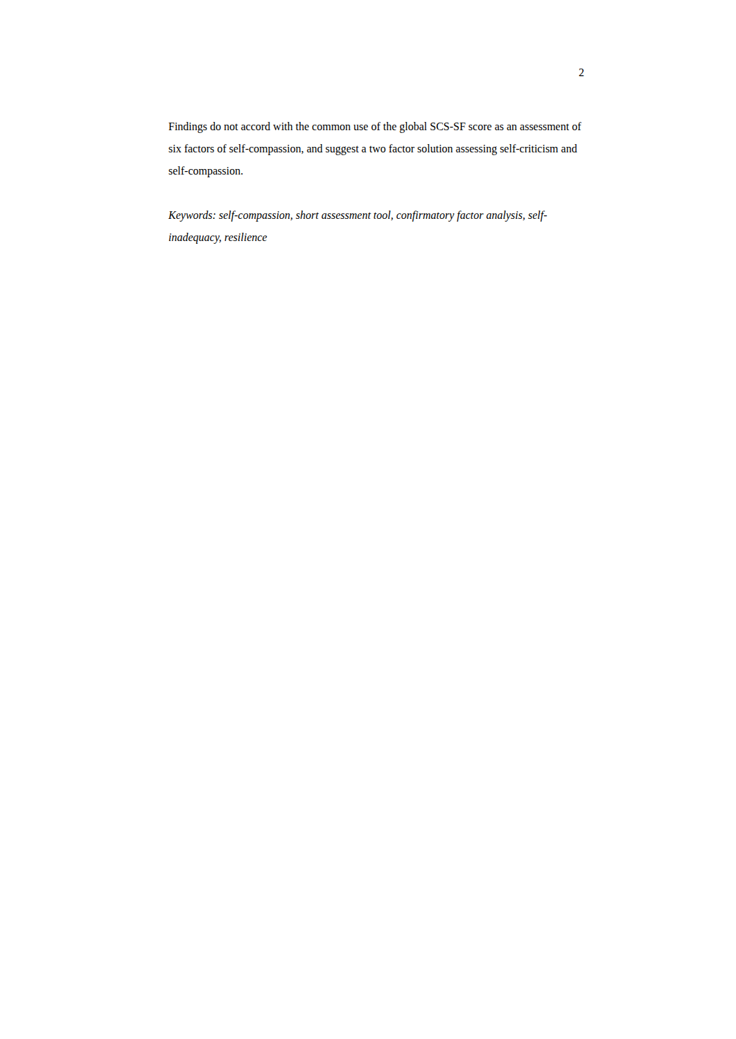2
Findings do not accord with the common use of the global SCS-SF score as an assessment of six factors of self-compassion, and suggest a two factor solution assessing self-criticism and self-compassion.
Keywords: self-compassion, short assessment tool, confirmatory factor analysis, self-inadequacy, resilience